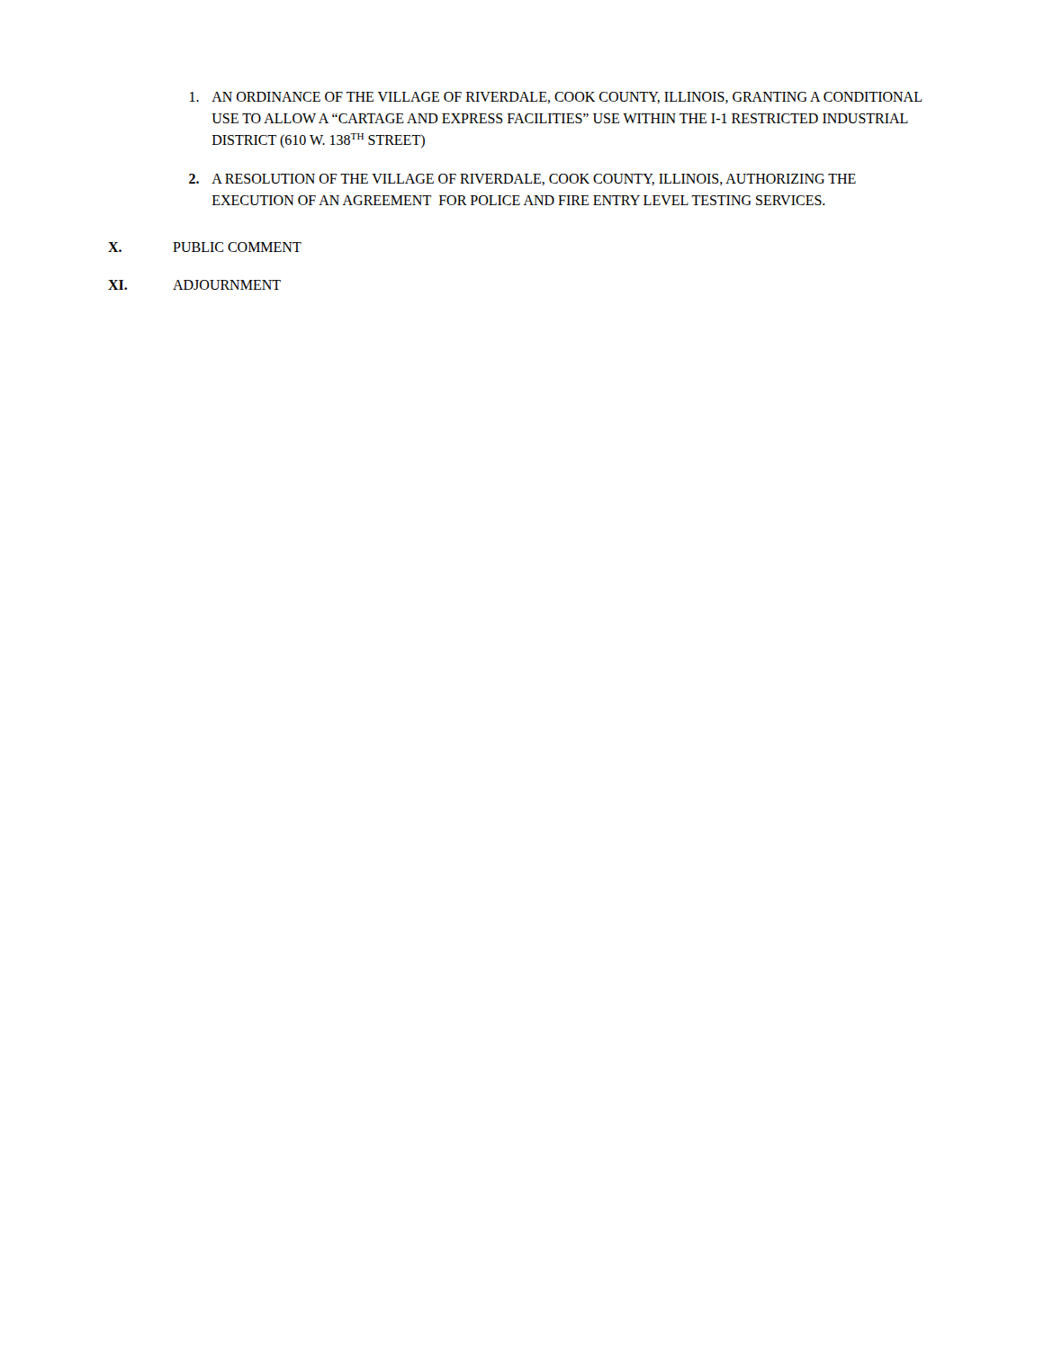AN ORDINANCE OF THE VILLAGE OF RIVERDALE, COOK COUNTY, ILLINOIS, GRANTING A CONDITIONAL USE TO ALLOW A “CARTAGE AND EXPRESS FACILITIES” USE WITHIN THE I-1 RESTRICTED INDUSTRIAL DISTRICT (610 W. 138TH STREET)
A RESOLUTION OF THE VILLAGE OF RIVERDALE, COOK COUNTY, ILLINOIS, AUTHORIZING THE EXECUTION OF AN AGREEMENT FOR POLICE AND FIRE ENTRY LEVEL TESTING SERVICES.
| X. | PUBLIC COMMENT |
| XI. | ADJOURNMENT |